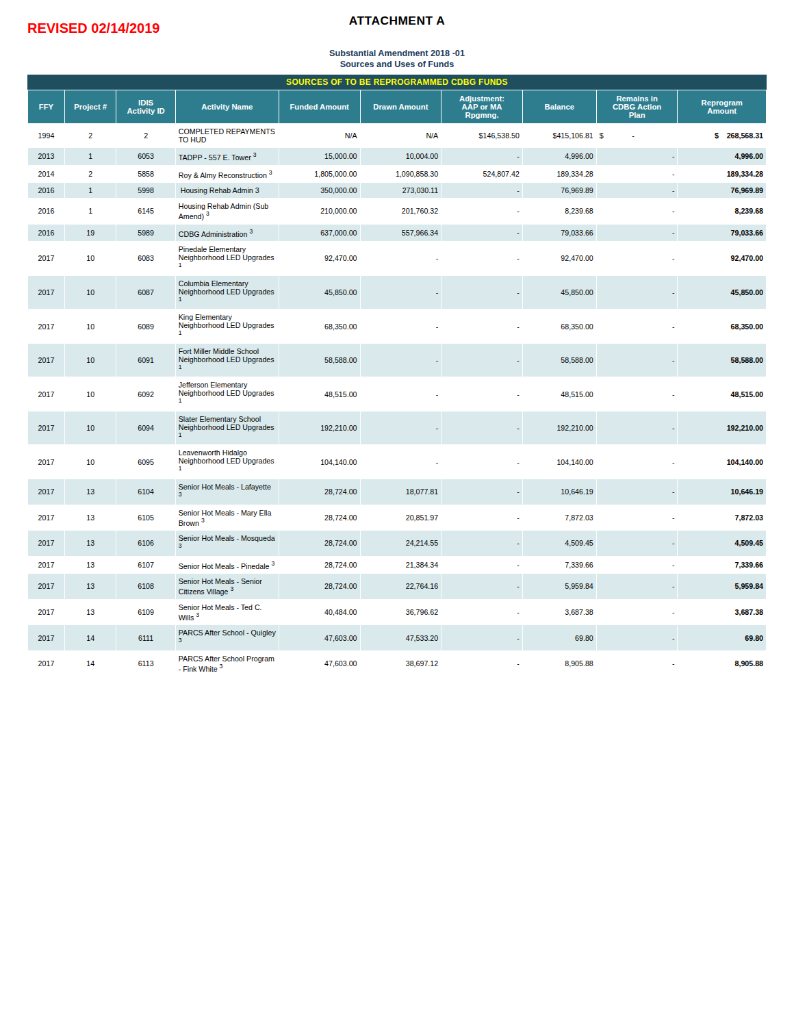REVISED 02/14/2019
ATTACHMENT A
Substantial Amendment 2018 -01
Sources and Uses of Funds
SOURCES OF TO BE REPROGRAMMED CDBG FUNDS
| FFY | Project # | IDIS Activity ID | Activity Name | Funded Amount | Drawn Amount | Adjustment: AAP or MA Rpgmng. | Balance | Remains in CDBG Action Plan | Reprogram Amount |
| --- | --- | --- | --- | --- | --- | --- | --- | --- | --- |
| 1994 | 2 | 2 | COMPLETED REPAYMENTS TO HUD | N/A | N/A | $146,538.50 | $415,106.81 | $ - | $ 268,568.31 |
| 2013 | 1 | 6053 | TADPP - 557 E. Tower 3 | 15,000.00 | 10,004.00 | - | 4,996.00 | - | 4,996.00 |
| 2014 | 2 | 5858 | Roy & Almy Reconstruction 3 | 1,805,000.00 | 1,090,858.30 | 524,807.42 | 189,334.28 | - | 189,334.28 |
| 2016 | 1 | 5998 | Housing Rehab Admin 3 | 350,000.00 | 273,030.11 | - | 76,969.89 | - | 76,969.89 |
| 2016 | 1 | 6145 | Housing Rehab Admin (Sub Amend) 3 | 210,000.00 | 201,760.32 | - | 8,239.68 | - | 8,239.68 |
| 2016 | 19 | 5989 | CDBG Administration 3 | 637,000.00 | 557,966.34 | - | 79,033.66 | - | 79,033.66 |
| 2017 | 10 | 6083 | Pinedale Elementary Neighborhood LED Upgrades 1 | 92,470.00 | - | - | 92,470.00 | - | 92,470.00 |
| 2017 | 10 | 6087 | Columbia Elementary Neighborhood LED Upgrades 1 | 45,850.00 | - | - | 45,850.00 | - | 45,850.00 |
| 2017 | 10 | 6089 | King Elementary Neighborhood LED Upgrades 1 | 68,350.00 | - | - | 68,350.00 | - | 68,350.00 |
| 2017 | 10 | 6091 | Fort Miller Middle School Neighborhood LED Upgrades 1 | 58,588.00 | - | - | 58,588.00 | - | 58,588.00 |
| 2017 | 10 | 6092 | Jefferson Elementary Neighborhood LED Upgrades 1 | 48,515.00 | - | - | 48,515.00 | - | 48,515.00 |
| 2017 | 10 | 6094 | Slater Elementary School Neighborhood LED Upgrades 1 | 192,210.00 | - | - | 192,210.00 | - | 192,210.00 |
| 2017 | 10 | 6095 | Leavenworth Hidalgo Neighborhood LED Upgrades 1 | 104,140.00 | - | - | 104,140.00 | - | 104,140.00 |
| 2017 | 13 | 6104 | Senior Hot Meals - Lafayette 3 | 28,724.00 | 18,077.81 | - | 10,646.19 | - | 10,646.19 |
| 2017 | 13 | 6105 | Senior Hot Meals - Mary Ella Brown 3 | 28,724.00 | 20,851.97 | - | 7,872.03 | - | 7,872.03 |
| 2017 | 13 | 6106 | Senior Hot Meals - Mosqueda 3 | 28,724.00 | 24,214.55 | - | 4,509.45 | - | 4,509.45 |
| 2017 | 13 | 6107 | Senior Hot Meals - Pinedale 3 | 28,724.00 | 21,384.34 | - | 7,339.66 | - | 7,339.66 |
| 2017 | 13 | 6108 | Senior Hot Meals - Senior Citizens Village 3 | 28,724.00 | 22,764.16 | - | 5,959.84 | - | 5,959.84 |
| 2017 | 13 | 6109 | Senior Hot Meals - Ted C. Wills 3 | 40,484.00 | 36,796.62 | - | 3,687.38 | - | 3,687.38 |
| 2017 | 14 | 6111 | PARCS After School - Quigley 3 | 47,603.00 | 47,533.20 | - | 69.80 | - | 69.80 |
| 2017 | 14 | 6113 | PARCS After School Program - Fink White 3 | 47,603.00 | 38,697.12 | - | 8,905.88 | - | 8,905.88 |